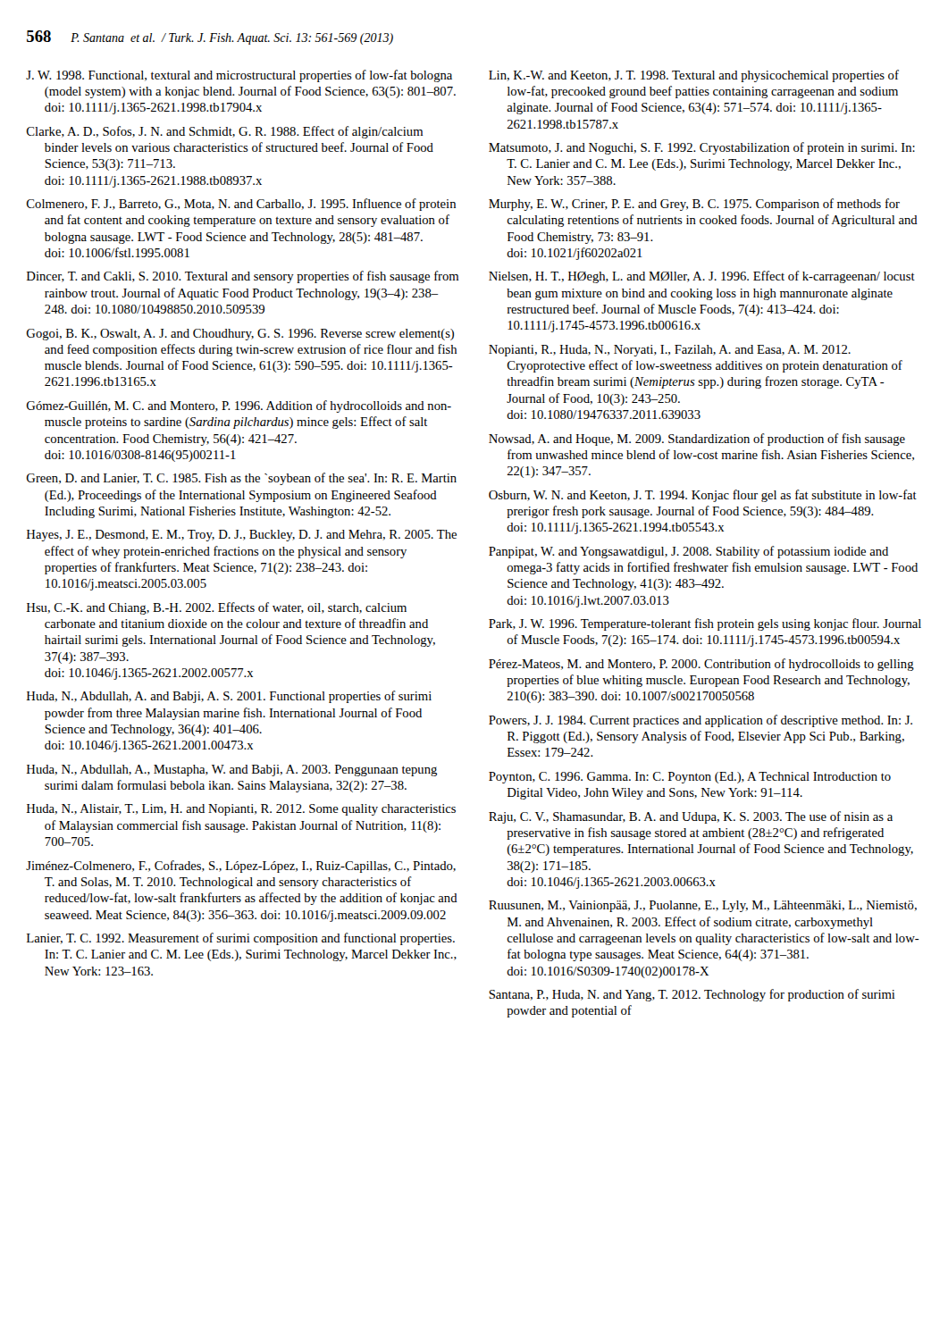568 P. Santana et al. / Turk. J. Fish. Aquat. Sci. 13: 561-569 (2013)
J. W. 1998. Functional, textural and microstructural properties of low-fat bologna (model system) with a konjac blend. Journal of Food Science, 63(5): 801–807. doi: 10.1111/j.1365-2621.1998.tb17904.x
Clarke, A. D., Sofos, J. N. and Schmidt, G. R. 1988. Effect of algin/calcium binder levels on various characteristics of structured beef. Journal of Food Science, 53(3): 711–713.
doi: 10.1111/j.1365-2621.1988.tb08937.x
Colmenero, F. J., Barreto, G., Mota, N. and Carballo, J. 1995. Influence of protein and fat content and cooking temperature on texture and sensory evaluation of bologna sausage. LWT - Food Science and Technology, 28(5): 481–487.
doi: 10.1006/fstl.1995.0081
Dincer, T. and Cakli, S. 2010. Textural and sensory properties of fish sausage from rainbow trout. Journal of Aquatic Food Product Technology, 19(3–4): 238–248. doi: 10.1080/10498850.2010.509539
Gogoi, B. K., Oswalt, A. J. and Choudhury, G. S. 1996. Reverse screw element(s) and feed composition effects during twin-screw extrusion of rice flour and fish muscle blends. Journal of Food Science, 61(3): 590–595. doi: 10.1111/j.1365-2621.1996.tb13165.x
Gómez-Guillén, M. C. and Montero, P. 1996. Addition of hydrocolloids and non-muscle proteins to sardine (Sardina pilchardus) mince gels: Effect of salt concentration. Food Chemistry, 56(4): 421–427.
doi: 10.1016/0308-8146(95)00211-1
Green, D. and Lanier, T. C. 1985. Fish as the `soybean of the sea'. In: R. E. Martin (Ed.), Proceedings of the International Symposium on Engineered Seafood Including Surimi, National Fisheries Institute, Washington: 42-52.
Hayes, J. E., Desmond, E. M., Troy, D. J., Buckley, D. J. and Mehra, R. 2005. The effect of whey protein-enriched fractions on the physical and sensory properties of frankfurters. Meat Science, 71(2): 238–243. doi: 10.1016/j.meatsci.2005.03.005
Hsu, C.-K. and Chiang, B.-H. 2002. Effects of water, oil, starch, calcium carbonate and titanium dioxide on the colour and texture of threadfin and hairtail surimi gels. International Journal of Food Science and Technology, 37(4): 387–393.
doi: 10.1046/j.1365-2621.2002.00577.x
Huda, N., Abdullah, A. and Babji, A. S. 2001. Functional properties of surimi powder from three Malaysian marine fish. International Journal of Food Science and Technology, 36(4): 401–406.
doi: 10.1046/j.1365-2621.2001.00473.x
Huda, N., Abdullah, A., Mustapha, W. and Babji, A. 2003. Penggunaan tepung surimi dalam formulasi bebola ikan. Sains Malaysiana, 32(2): 27–38.
Huda, N., Alistair, T., Lim, H. and Nopianti, R. 2012. Some quality characteristics of Malaysian commercial fish sausage. Pakistan Journal of Nutrition, 11(8): 700–705.
Jiménez-Colmenero, F., Cofrades, S., López-López, I., Ruiz-Capillas, C., Pintado, T. and Solas, M. T. 2010. Technological and sensory characteristics of reduced/low-fat, low-salt frankfurters as affected by the addition of konjac and seaweed. Meat Science, 84(3): 356–363. doi: 10.1016/j.meatsci.2009.09.002
Lanier, T. C. 1992. Measurement of surimi composition and functional properties. In: T. C. Lanier and C. M. Lee (Eds.), Surimi Technology, Marcel Dekker Inc., New York: 123–163.
Lin, K.-W. and Keeton, J. T. 1998. Textural and physicochemical properties of low-fat, precooked ground beef patties containing carrageenan and sodium alginate. Journal of Food Science, 63(4): 571–574. doi: 10.1111/j.1365-2621.1998.tb15787.x
Matsumoto, J. and Noguchi, S. F. 1992. Cryostabilization of protein in surimi. In: T. C. Lanier and C. M. Lee (Eds.), Surimi Technology, Marcel Dekker Inc., New York: 357–388.
Murphy, E. W., Criner, P. E. and Grey, B. C. 1975. Comparison of methods for calculating retentions of nutrients in cooked foods. Journal of Agricultural and Food Chemistry, 73: 83–91.
doi: 10.1021/jf60202a021
Nielsen, H. T., HØegh, L. and MØller, A. J. 1996. Effect of k-carrageenan/ locust bean gum mixture on bind and cooking loss in high mannuronate alginate restructured beef. Journal of Muscle Foods, 7(4): 413–424. doi: 10.1111/j.1745-4573.1996.tb00616.x
Nopianti, R., Huda, N., Noryati, I., Fazilah, A. and Easa, A. M. 2012. Cryoprotective effect of low-sweetness additives on protein denaturation of threadfin bream surimi (Nemipterus spp.) during frozen storage. CyTA - Journal of Food, 10(3): 243–250.
doi: 10.1080/19476337.2011.639033
Nowsad, A. and Hoque, M. 2009. Standardization of production of fish sausage from unwashed mince blend of low-cost marine fish. Asian Fisheries Science, 22(1): 347–357.
Osburn, W. N. and Keeton, J. T. 1994. Konjac flour gel as fat substitute in low-fat prerigor fresh pork sausage. Journal of Food Science, 59(3): 484–489.
doi: 10.1111/j.1365-2621.1994.tb05543.x
Panpipat, W. and Yongsawatdigul, J. 2008. Stability of potassium iodide and omega-3 fatty acids in fortified freshwater fish emulsion sausage. LWT - Food Science and Technology, 41(3): 483–492.
doi: 10.1016/j.lwt.2007.03.013
Park, J. W. 1996. Temperature-tolerant fish protein gels using konjac flour. Journal of Muscle Foods, 7(2): 165–174. doi: 10.1111/j.1745-4573.1996.tb00594.x
Pérez-Mateos, M. and Montero, P. 2000. Contribution of hydrocolloids to gelling properties of blue whiting muscle. European Food Research and Technology, 210(6): 383–390. doi: 10.1007/s002170050568
Powers, J. J. 1984. Current practices and application of descriptive method. In: J. R. Piggott (Ed.), Sensory Analysis of Food, Elsevier App Sci Pub., Barking, Essex: 179–242.
Poynton, C. 1996. Gamma. In: C. Poynton (Ed.), A Technical Introduction to Digital Video, John Wiley and Sons, New York: 91–114.
Raju, C. V., Shamasundar, B. A. and Udupa, K. S. 2003. The use of nisin as a preservative in fish sausage stored at ambient (28±2°C) and refrigerated (6±2°C) temperatures. International Journal of Food Science and Technology, 38(2): 171–185.
doi: 10.1046/j.1365-2621.2003.00663.x
Ruusunen, M., Vainionpää, J., Puolanne, E., Lyly, M., Lähteenmäki, L., Niemistö, M. and Ahvenainen, R. 2003. Effect of sodium citrate, carboxymethyl cellulose and carrageenan levels on quality characteristics of low-salt and low-fat bologna type sausages. Meat Science, 64(4): 371–381.
doi: 10.1016/S0309-1740(02)00178-X
Santana, P., Huda, N. and Yang, T. 2012. Technology for production of surimi powder and potential of